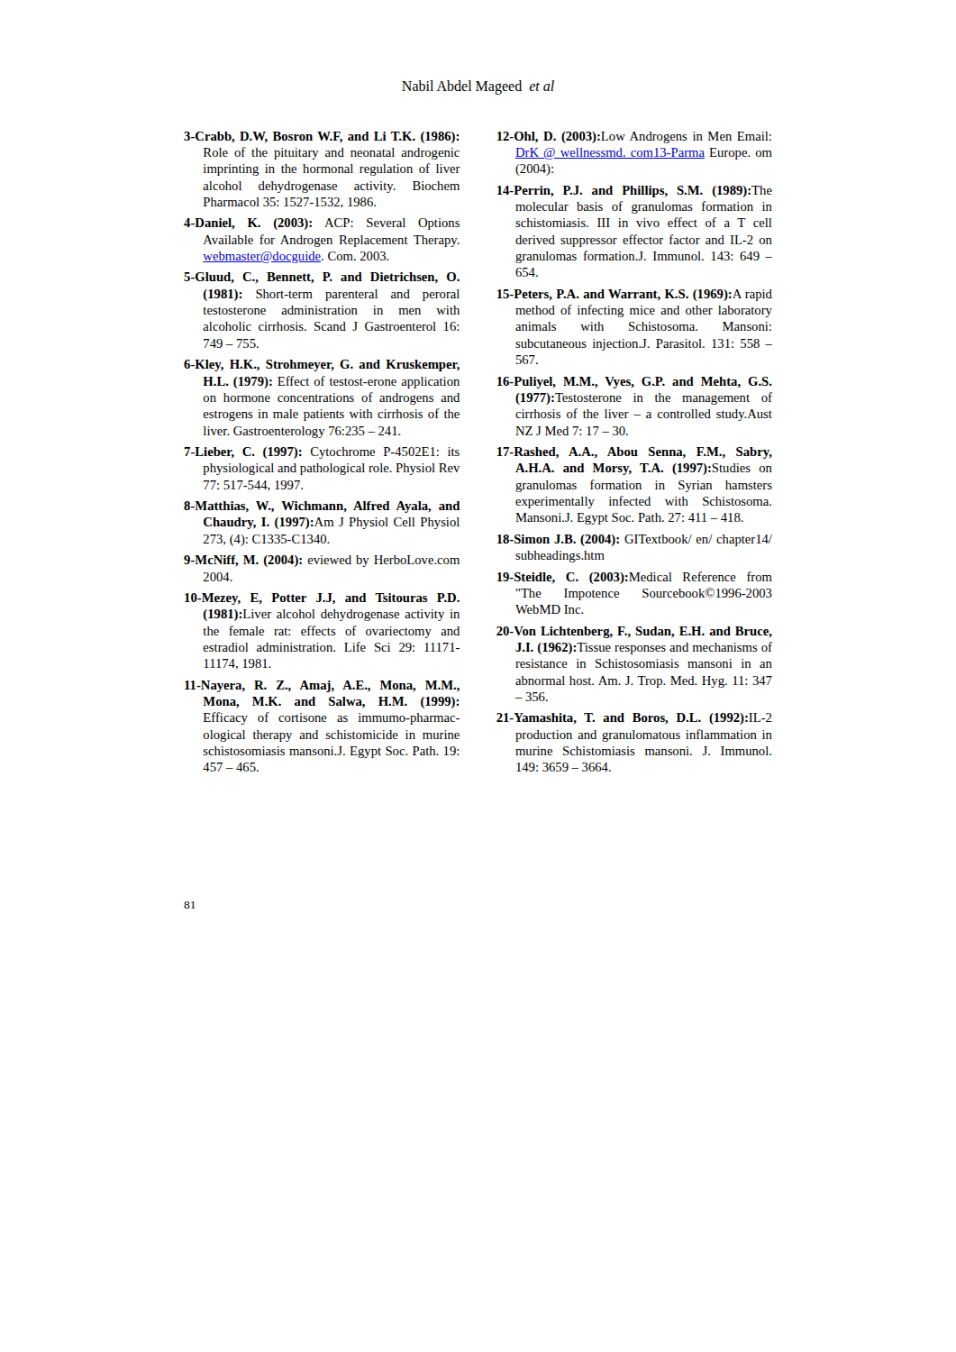Nabil Abdel Mageed et al
3-Crabb, D.W, Bosron W.F, and Li T.K. (1986): Role of the pituitary and neonatal androgenic imprinting in the hormonal regulation of liver alcohol dehydrogenase activity. Biochem Pharmacol 35: 1527-1532, 1986.
4-Daniel, K. (2003): ACP: Several Options Available for Androgen Replacement Therapy. webmaster@docguide. Com. 2003.
5-Gluud, C., Bennett, P. and Dietrichsen, O. (1981): Short-term parenteral and peroral testosterone administration in men with alcoholic cirrhosis. Scand J Gastroenterol 16: 749 – 755.
6-Kley, H.K., Strohmeyer, G. and Kruskemper, H.L. (1979): Effect of testost-erone application on hormone concentrations of androgens and estrogens in male patients with cirrhosis of the liver. Gastroenterology 76:235 – 241.
7-Lieber, C. (1997): Cytochrome P-4502E1: its physiological and pathological role. Physiol Rev 77: 517-544, 1997.
8-Matthias, W., Wichmann, Alfred Ayala, and Chaudry, I. (1997): Am J Physiol Cell Physiol 273, (4): C1335-C1340.
9-McNiff, M. (2004): eviewed by HerboLove.com 2004.
10-Mezey, E, Potter J.J, and Tsitouras P.D. (1981): Liver alcohol dehydrogenase activity in the female rat: effects of ovariectomy and estradiol administration. Life Sci 29: 11171-11174, 1981.
11-Nayera, R. Z., Amaj, A.E., Mona, M.M., Mona, M.K. and Salwa, H.M. (1999): Efficacy of cortisone as immumo-pharmac-ological therapy and schistomicide in murine schistosomiasis mansoni.J. Egypt Soc. Path. 19: 457 – 465.
12-Ohl, D. (2003): Low Androgens in Men Email: DrK @ wellnessmd. com13-Parma Europe. om (2004):
14-Perrin, P.J. and Phillips, S.M. (1989): The molecular basis of granulomas formation in schistomiasis. III in vivo effect of a T cell derived suppressor effector factor and IL-2 on granulomas formation.J. Immunol. 143: 649 – 654.
15-Peters, P.A. and Warrant, K.S. (1969): A rapid method of infecting mice and other laboratory animals with Schistosoma. Mansoni: subcutaneous injection.J. Parasitol. 131: 558 – 567.
16-Puliyel, M.M., Vyes, G.P. and Mehta, G.S. (1977): Testosterone in the management of cirrhosis of the liver – a controlled study.Aust NZ J Med 7: 17 – 30.
17-Rashed, A.A., Abou Senna, F.M., Sabry, A.H.A. and Morsy, T.A. (1997): Studies on granulomas formation in Syrian hamsters experimentally infected with Schistosoma. Mansoni.J. Egypt Soc. Path. 27: 411 – 418.
18-Simon J.B. (2004): GITextbook/ en/ chapter14/ subheadings.htm
19-Steidle, C. (2003): Medical Reference from "The Impotence Sourcebook©1996-2003 WebMD Inc.
20-Von Lichtenberg, F., Sudan, E.H. and Bruce, J.I. (1962): Tissue responses and mechanisms of resistance in Schistosomiasis mansoni in an abnormal host. Am. J. Trop. Med. Hyg. 11: 347 – 356.
21-Yamashita, T. and Boros, D.L. (1992): IL-2 production and granulomatous inflammation in murine Schistomiasis mansoni. J. Immunol. 149: 3659 – 3664.
81